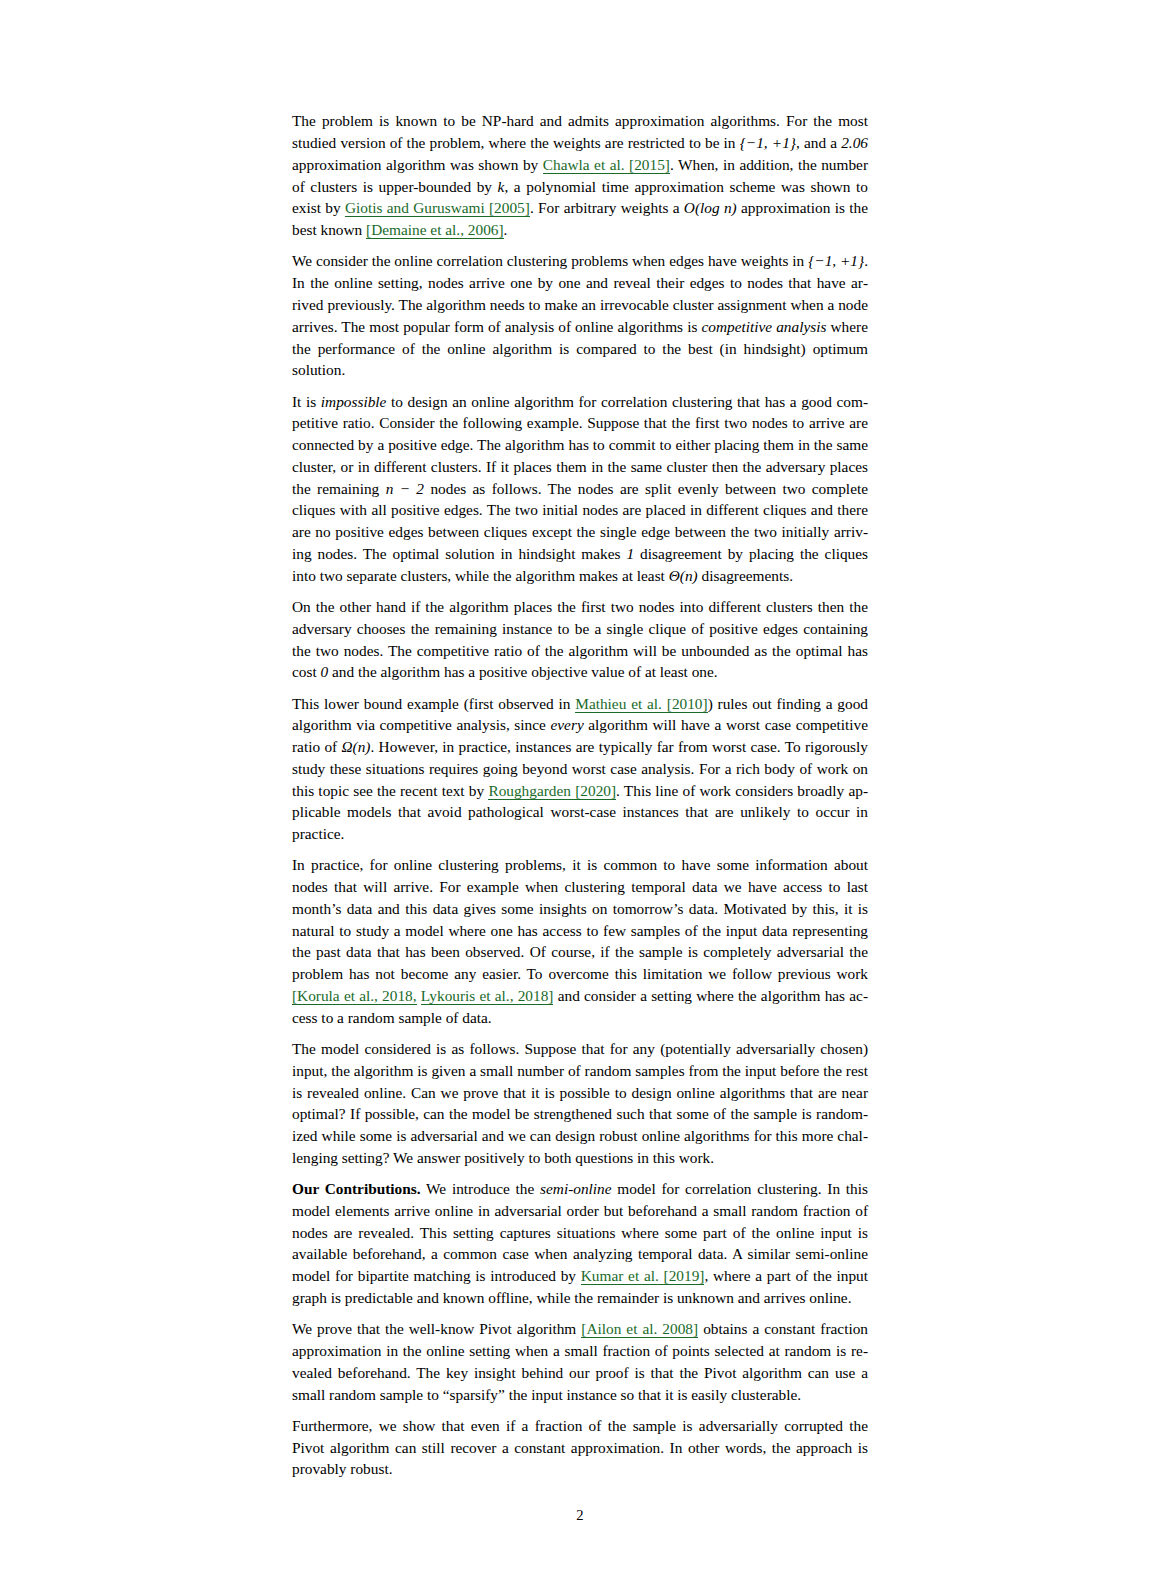The problem is known to be NP-hard and admits approximation algorithms. For the most studied version of the problem, where the weights are restricted to be in {−1, +1}, and a 2.06 approximation algorithm was shown by Chawla et al. [2015]. When, in addition, the number of clusters is upper-bounded by k, a polynomial time approximation scheme was shown to exist by Giotis and Guruswami [2005]. For arbitrary weights a O(log n) approximation is the best known [Demaine et al., 2006].
We consider the online correlation clustering problems when edges have weights in {−1, +1}. In the online setting, nodes arrive one by one and reveal their edges to nodes that have arrived previously. The algorithm needs to make an irrevocable cluster assignment when a node arrives. The most popular form of analysis of online algorithms is competitive analysis where the performance of the online algorithm is compared to the best (in hindsight) optimum solution.
It is impossible to design an online algorithm for correlation clustering that has a good competitive ratio. Consider the following example. Suppose that the first two nodes to arrive are connected by a positive edge. The algorithm has to commit to either placing them in the same cluster, or in different clusters. If it places them in the same cluster then the adversary places the remaining n − 2 nodes as follows. The nodes are split evenly between two complete cliques with all positive edges. The two initial nodes are placed in different cliques and there are no positive edges between cliques except the single edge between the two initially arriving nodes. The optimal solution in hindsight makes 1 disagreement by placing the cliques into two separate clusters, while the algorithm makes at least Θ(n) disagreements.
On the other hand if the algorithm places the first two nodes into different clusters then the adversary chooses the remaining instance to be a single clique of positive edges containing the two nodes. The competitive ratio of the algorithm will be unbounded as the optimal has cost 0 and the algorithm has a positive objective value of at least one.
This lower bound example (first observed in Mathieu et al. [2010]) rules out finding a good algorithm via competitive analysis, since every algorithm will have a worst case competitive ratio of Ω(n). However, in practice, instances are typically far from worst case. To rigorously study these situations requires going beyond worst case analysis. For a rich body of work on this topic see the recent text by Roughgarden [2020]. This line of work considers broadly applicable models that avoid pathological worst-case instances that are unlikely to occur in practice.
In practice, for online clustering problems, it is common to have some information about nodes that will arrive. For example when clustering temporal data we have access to last month’s data and this data gives some insights on tomorrow’s data. Motivated by this, it is natural to study a model where one has access to few samples of the input data representing the past data that has been observed. Of course, if the sample is completely adversarial the problem has not become any easier. To overcome this limitation we follow previous work [Korula et al., 2018, Lykouris et al., 2018] and consider a setting where the algorithm has access to a random sample of data.
The model considered is as follows. Suppose that for any (potentially adversarially chosen) input, the algorithm is given a small number of random samples from the input before the rest is revealed online. Can we prove that it is possible to design online algorithms that are near optimal? If possible, can the model be strengthened such that some of the sample is randomized while some is adversarial and we can design robust online algorithms for this more challenging setting? We answer positively to both questions in this work.
Our Contributions. We introduce the semi-online model for correlation clustering. In this model elements arrive online in adversarial order but beforehand a small random fraction of nodes are revealed. This setting captures situations where some part of the online input is available beforehand, a common case when analyzing temporal data. A similar semi-online model for bipartite matching is introduced by Kumar et al. [2019], where a part of the input graph is predictable and known offline, while the remainder is unknown and arrives online.
We prove that the well-know Pivot algorithm [Ailon et al. 2008] obtains a constant fraction approximation in the online setting when a small fraction of points selected at random is revealed beforehand. The key insight behind our proof is that the Pivot algorithm can use a small random sample to “sparsify” the input instance so that it is easily clusterable.
Furthermore, we show that even if a fraction of the sample is adversarially corrupted the Pivot algorithm can still recover a constant approximation. In other words, the approach is provably robust.
2